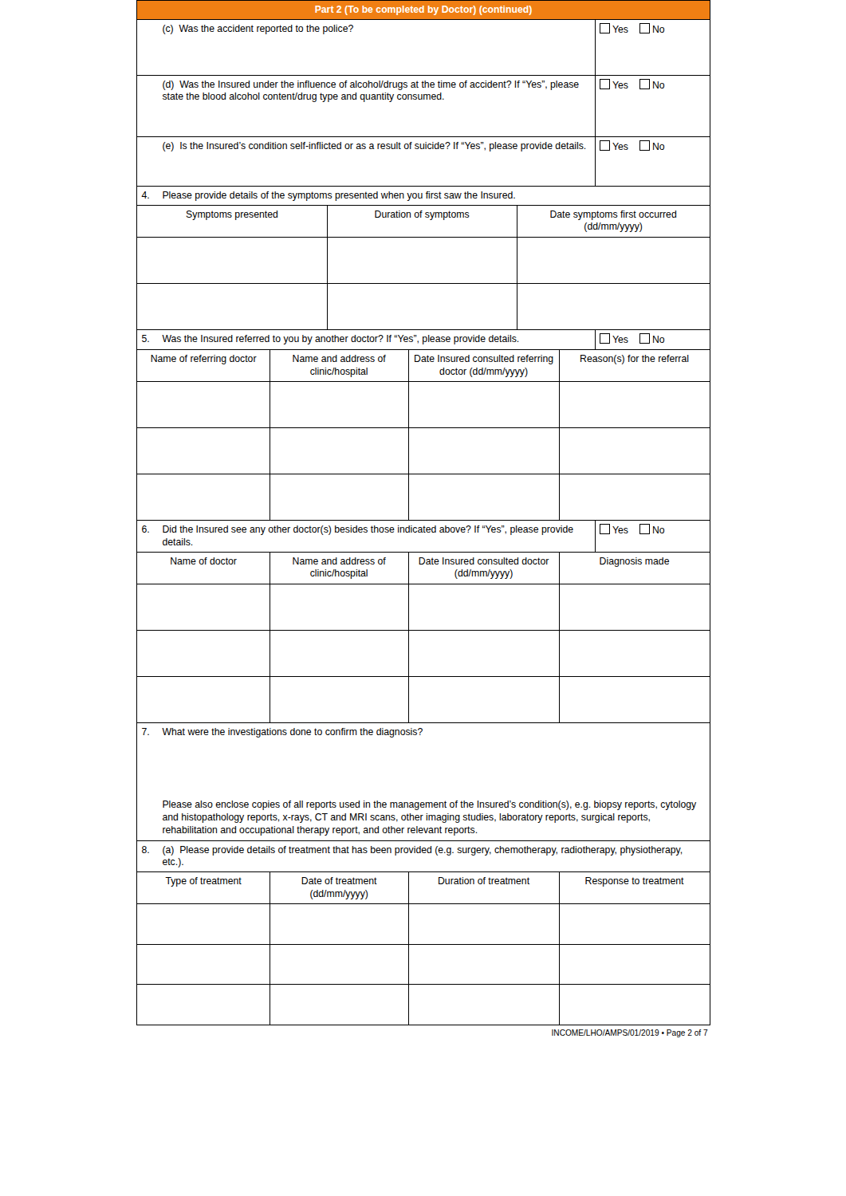| Part 2 (To be completed by Doctor) (continued) |
| | (c) Was the accident reported to the police? | Yes No |
| | (d) Was the Insured under the influence of alcohol/drugs at the time of accident? If “Yes”, please state the blood alcohol content/drug type and quantity consumed. | Yes No |
| | (e) Is the Insured’s condition self-inflicted or as a result of suicide? If “Yes”, please provide details. | Yes No |
| 4. | Please provide details of the symptoms presented when you first saw the Insured. |
| Symptoms presented | Duration of symptoms | Date symptoms first occurred (dd/mm/yyyy) |
| 5. | Was the Insured referred to you by another doctor? If “Yes”, please provide details. | Yes No |
| Name of referring doctor | Name and address of clinic/hospital | Date Insured consulted referring doctor (dd/mm/yyyy) | Reason(s) for the referral |
| 6. | Did the Insured see any other doctor(s) besides those indicated above? If “Yes”, please provide details. | Yes No |
| Name of doctor | Name and address of clinic/hospital | Date Insured consulted doctor (dd/mm/yyyy) | Diagnosis made |
| 7. | What were the investigations done to confirm the diagnosis? Please also enclose copies of all reports used in the management of the Insured’s condition(s), e.g. biopsy reports, cytology and histopathology reports, x-rays, CT and MRI scans, other imaging studies, laboratory reports, surgical reports, rehabilitation and occupational therapy report, and other relevant reports. |
| 8. | (a) Please provide details of treatment that has been provided (e.g. surgery, chemotherapy, radiotherapy, physiotherapy, etc.). |
| Type of treatment | Date of treatment (dd/mm/yyyy) | Duration of treatment | Response to treatment |
INCOME/LHO/AMPS/01/2019 • Page 2 of 7